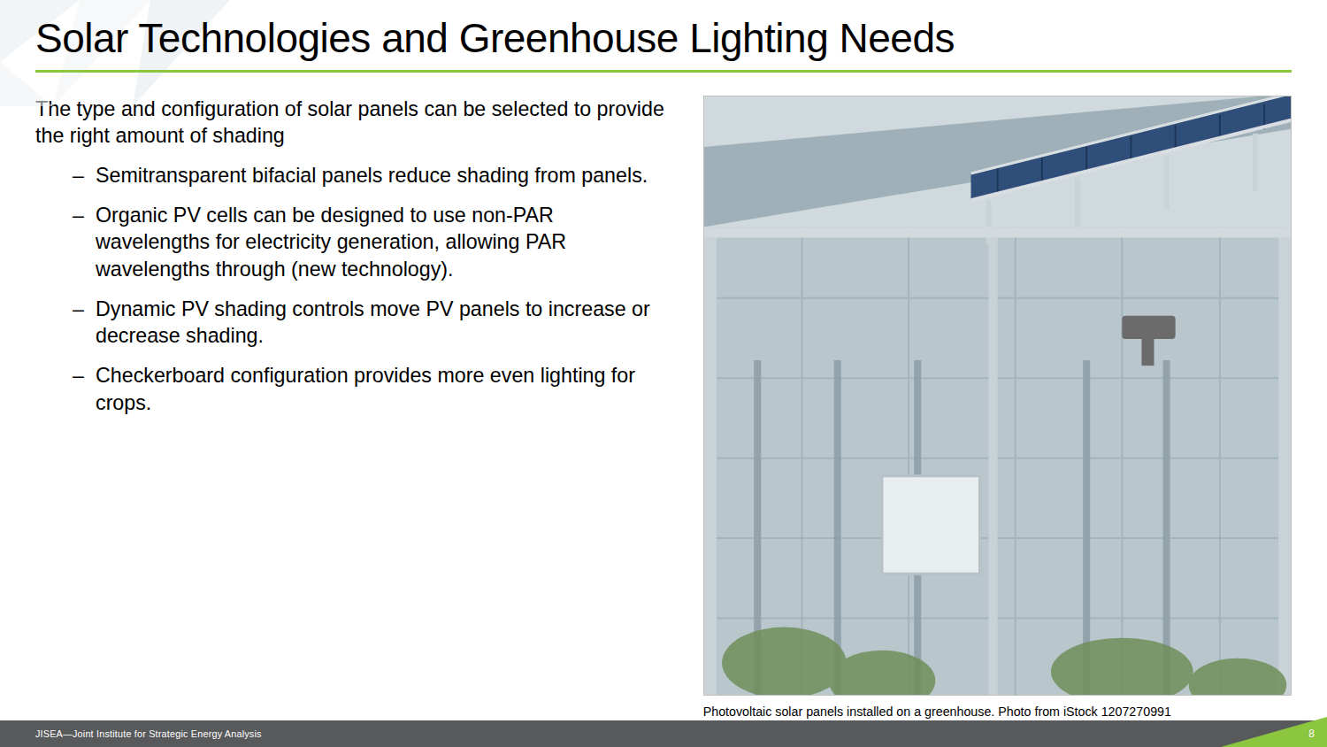Solar Technologies and Greenhouse Lighting Needs
The type and configuration of solar panels can be selected to provide the right amount of shading
Semitransparent bifacial panels reduce shading from panels.
Organic PV cells can be designed to use non-PAR wavelengths for electricity generation, allowing PAR wavelengths through (new technology).
Dynamic PV shading controls move PV panels to increase or decrease shading.
Checkerboard configuration provides more even lighting for crops.
Photovoltaic solar panels installed on a greenhouse. Photo from iStock 1207270991
JISEA—Joint Institute for Strategic Energy Analysis 8